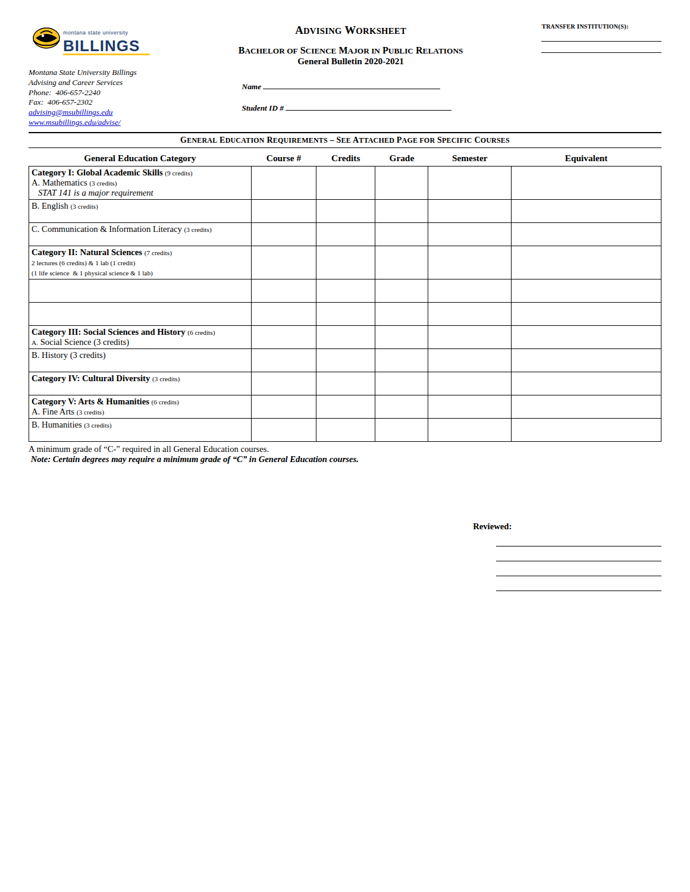montana state university BILLINGS
ADVISING WORKSHEET
BACHELOR OF SCIENCE MAJOR IN PUBLIC RELATIONS
General Bulletin 2020-2021
TRANSFER INSTITUTION(S):
Montana State University Billings
Advising and Career Services
Phone: 406-657-2240
Fax: 406-657-2302
advising@msubillings.edu
www.msubillings.edu/advise/
Name
Student ID #
GENERAL EDUCATION REQUIREMENTS – SEE ATTACHED PAGE FOR SPECIFIC COURSES
| General Education Category | Course # | Credits | Grade | Semester | Equivalent |
| --- | --- | --- | --- | --- | --- |
| Category I: Global Academic Skills (9 credits) A. Mathematics (3 credits) STAT 141 is a major requirement | | | | | |
| B. English (3 credits) | | | | | |
| C. Communication & Information Literacy (3 credits) | | | | | |
| Category II: Natural Sciences (7 credits) 2 lectures (6 credits) & 1 lab (1 credit) (1 life science & 1 physical science & 1 lab) | | | | | |
| Category III: Social Sciences and History (6 credits) A. Social Science (3 credits) | | | | | |
| B. History (3 credits) | | | | | |
| Category IV: Cultural Diversity (3 credits) | | | | | |
| Category V: Arts & Humanities (6 credits) A. Fine Arts (3 credits) | | | | | |
| B. Humanities (3 credits) | | | | | |
A minimum grade of “C-” required in all General Education courses.
Note: Certain degrees may require a minimum grade of “C” in General Education courses.
Reviewed: